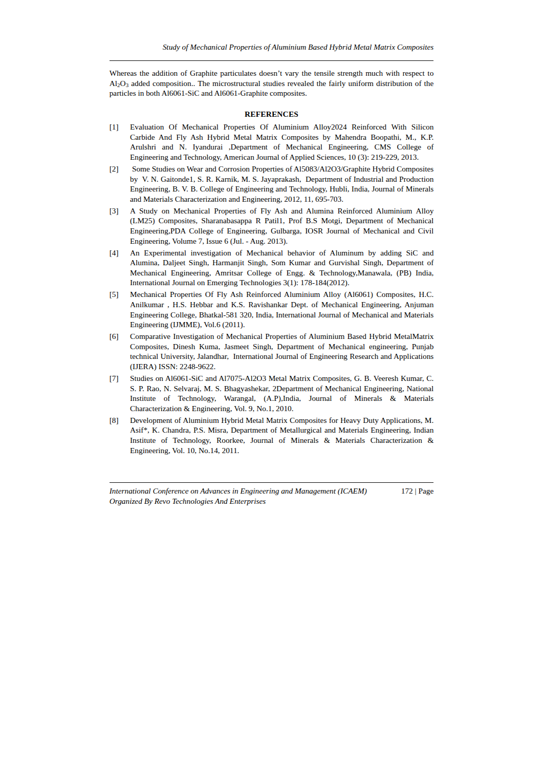Study of Mechanical Properties of Aluminium Based Hybrid Metal Matrix Composites
Whereas the addition of Graphite particulates doesn’t vary the tensile strength much with respect to Al2O3 added composition.. The microstructural studies revealed the fairly uniform distribution of the particles in both Al6061-SiC and Al6061-Graphite composites.
REFERENCES
[1] Evaluation Of Mechanical Properties Of Aluminium Alloy2024 Reinforced With Silicon Carbide And Fly Ash Hybrid Metal Matrix Composites by Mahendra Boopathi, M., K.P. Arulshri and N. Iyandurai ,Department of Mechanical Engineering, CMS College of Engineering and Technology, American Journal of Applied Sciences, 10 (3): 219-229, 2013.
[2] Some Studies on Wear and Corrosion Properties of Al5083/Al2O3/Graphite Hybrid Composites by V. N. Gaitonde1, S. R. Karnik, M. S. Jayaprakash, Department of Industrial and Production Engineering, B. V. B. College of Engineering and Technology, Hubli, India, Journal of Minerals and Materials Characterization and Engineering, 2012, 11, 695-703.
[3] A Study on Mechanical Properties of Fly Ash and Alumina Reinforced Aluminium Alloy (LM25) Composites, Sharanabasappa R Patil1, Prof B.S Motgi, Department of Mechanical Engineering,PDA College of Engineering, Gulbarga, IOSR Journal of Mechanical and Civil Engineering, Volume 7, Issue 6 (Jul. - Aug. 2013).
[4] An Experimental investigation of Mechanical behavior of Aluminum by adding SiC and Alumina, Daljeet Singh, Harmanjit Singh, Som Kumar and Gurvishal Singh, Department of Mechanical Engineering, Amritsar College of Engg. & Technology,Manawala, (PB) India, International Journal on Emerging Technologies 3(1): 178-184(2012).
[5] Mechanical Properties Of Fly Ash Reinforced Aluminium Alloy (Al6061) Composites, H.C. Anilkumar , H.S. Hebbar and K.S. Ravishankar Dept. of Mechanical Engineering, Anjuman Engineering College, Bhatkal-581 320, India, International Journal of Mechanical and Materials Engineering (IJMME), Vol.6 (2011).
[6] Comparative Investigation of Mechanical Properties of Aluminium Based Hybrid MetalMatrix Composites, Dinesh Kuma, Jasmeet Singh, Department of Mechanical engineering, Punjab technical University, Jalandhar, International Journal of Engineering Research and Applications (IJERA) ISSN: 2248-9622.
[7] Studies on Al6061-SiC and Al7075-Al2O3 Metal Matrix Composites, G. B. Veeresh Kumar, C. S. P. Rao, N. Selvaraj, M. S. Bhagyashekar, 2Department of Mechanical Engineering, National Institute of Technology, Warangal, (A.P),India, Journal of Minerals & Materials Characterization & Engineering, Vol. 9, No.1, 2010.
[8] Development of Aluminium Hybrid Metal Matrix Composites for Heavy Duty Applications, M. Asif*, K. Chandra, P.S. Misra, Department of Metallurgical and Materials Engineering, Indian Institute of Technology, Roorkee, Journal of Minerals & Materials Characterization & Engineering, Vol. 10, No.14, 2011.
International Conference on Advances in Engineering and Management (ICAEM)
Organized By Revo Technologies And Enterprises
172 | Page